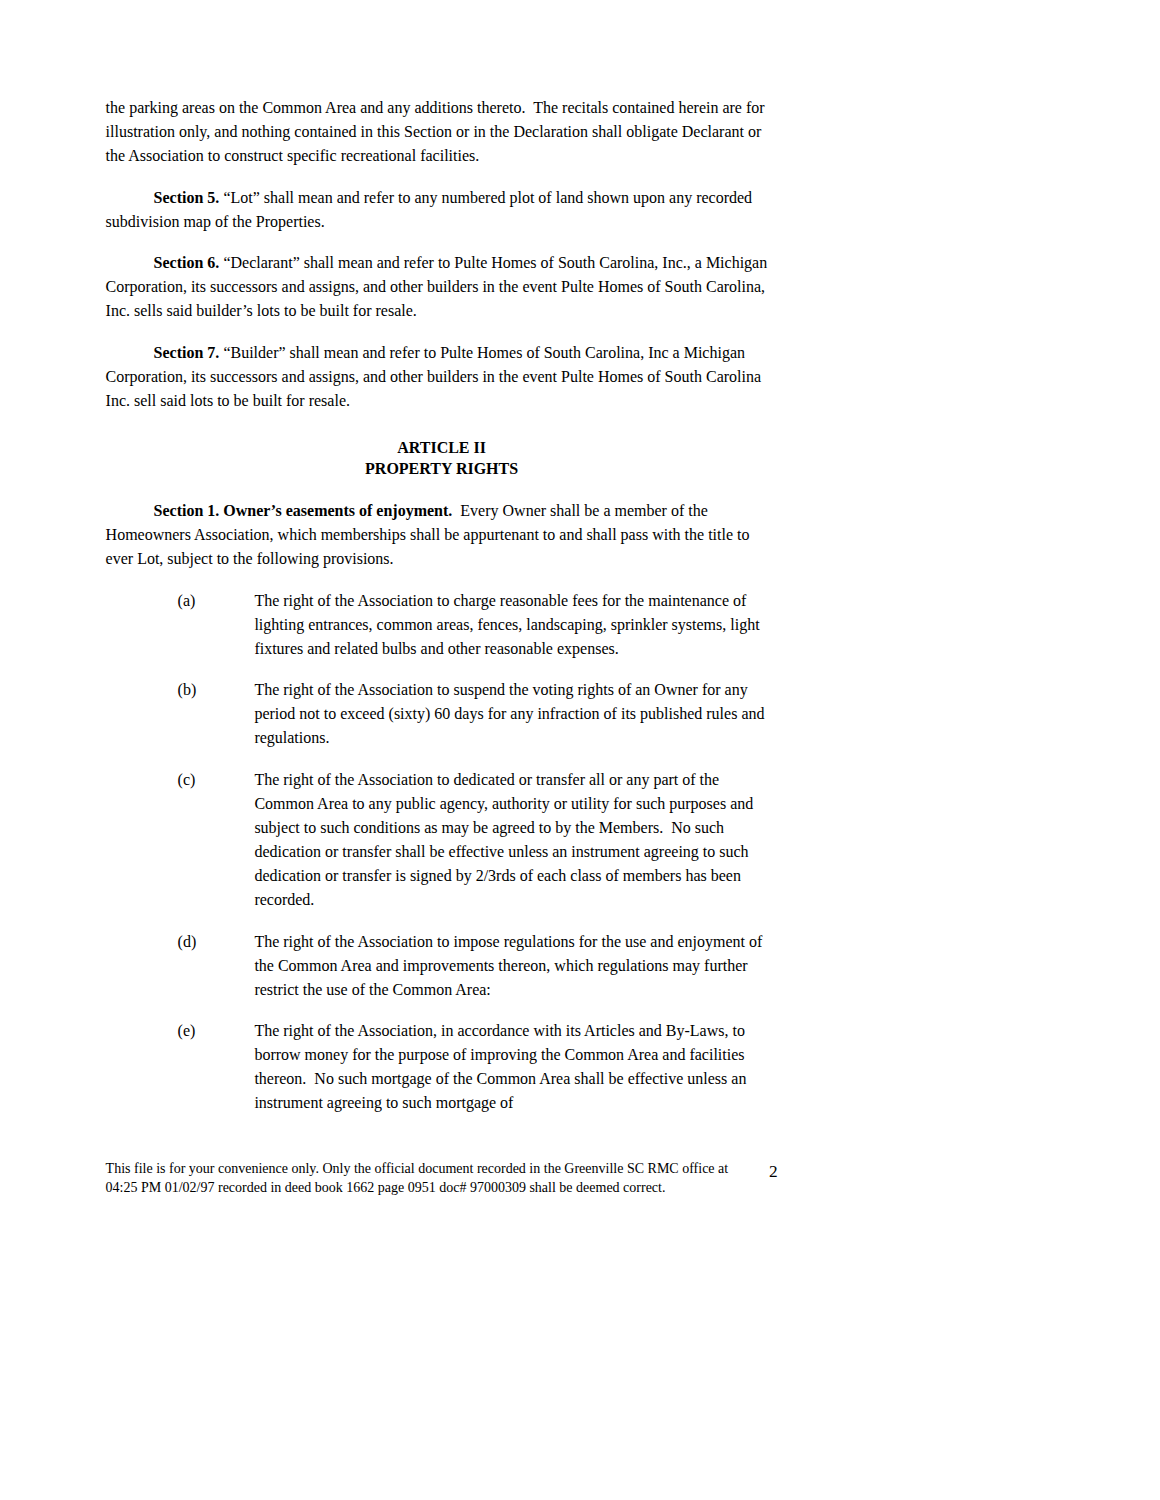the parking areas on the Common Area and any additions thereto. The recitals contained herein are for illustration only, and nothing contained in this Section or in the Declaration shall obligate Declarant or the Association to construct specific recreational facilities.
Section 5. “Lot” shall mean and refer to any numbered plot of land shown upon any recorded subdivision map of the Properties.
Section 6. “Declarant” shall mean and refer to Pulte Homes of South Carolina, Inc., a Michigan Corporation, its successors and assigns, and other builders in the event Pulte Homes of South Carolina, Inc. sells said builder’s lots to be built for resale.
Section 7. “Builder” shall mean and refer to Pulte Homes of South Carolina, Inc a Michigan Corporation, its successors and assigns, and other builders in the event Pulte Homes of South Carolina Inc. sell said lots to be built for resale.
ARTICLE II
PROPERTY RIGHTS
Section 1. Owner’s easements of enjoyment. Every Owner shall be a member of the Homeowners Association, which memberships shall be appurtenant to and shall pass with the title to ever Lot, subject to the following provisions.
(a) The right of the Association to charge reasonable fees for the maintenance of lighting entrances, common areas, fences, landscaping, sprinkler systems, light fixtures and related bulbs and other reasonable expenses.
(b) The right of the Association to suspend the voting rights of an Owner for any period not to exceed (sixty) 60 days for any infraction of its published rules and regulations.
(c) The right of the Association to dedicated or transfer all or any part of the Common Area to any public agency, authority or utility for such purposes and subject to such conditions as may be agreed to by the Members. No such dedication or transfer shall be effective unless an instrument agreeing to such dedication or transfer is signed by 2/3rds of each class of members has been recorded.
(d) The right of the Association to impose regulations for the use and enjoyment of the Common Area and improvements thereon, which regulations may further restrict the use of the Common Area:
(e) The right of the Association, in accordance with its Articles and By-Laws, to borrow money for the purpose of improving the Common Area and facilities thereon. No such mortgage of the Common Area shall be effective unless an instrument agreeing to such mortgage of
2 This file is for your convenience only. Only the official document recorded in the Greenville SC RMC office at 04:25 PM 01/02/97 recorded in deed book 1662 page 0951 doc# 97000309 shall be deemed correct.